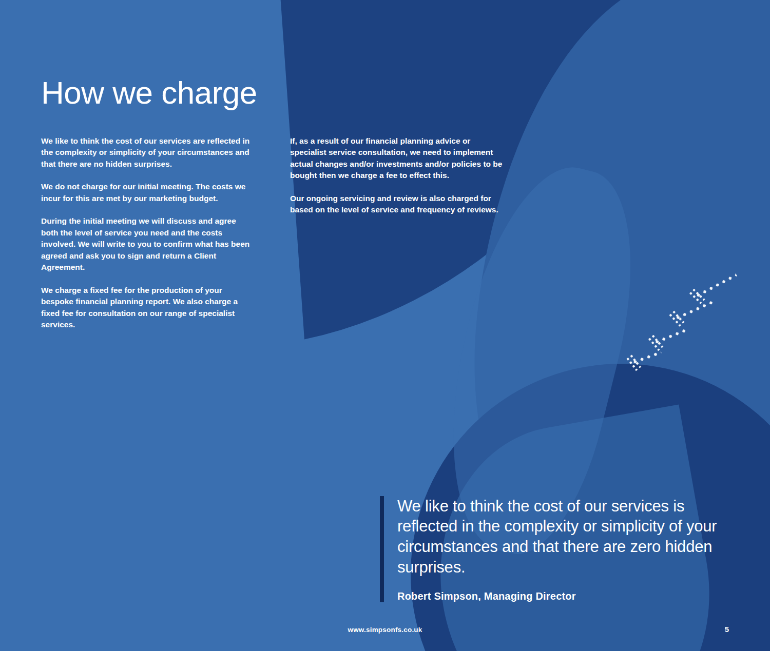How we charge
We like to think the cost of our services are reflected in the complexity or simplicity of your circumstances and that there are no hidden surprises.
We do not charge for our initial meeting. The costs we incur for this are met by our marketing budget.
During the initial meeting we will discuss and agree both the level of service you need and the costs involved. We will write to you to confirm what has been agreed and ask you to sign and return a Client Agreement.
We charge a fixed fee for the production of your bespoke financial planning report. We also charge a fixed fee for consultation on our range of specialist services.
If, as a result of our financial planning advice or specialist service consultation, we need to implement actual changes and/or investments and/or policies to be bought then we charge a fee to effect this.
Our ongoing servicing and review is also charged for based on the level of service and frequency of reviews.
We like to think the cost of our services is reflected in the complexity or simplicity of your circumstances and that there are zero hidden surprises.
Robert Simpson, Managing Director
www.simpsonfs.co.uk
5